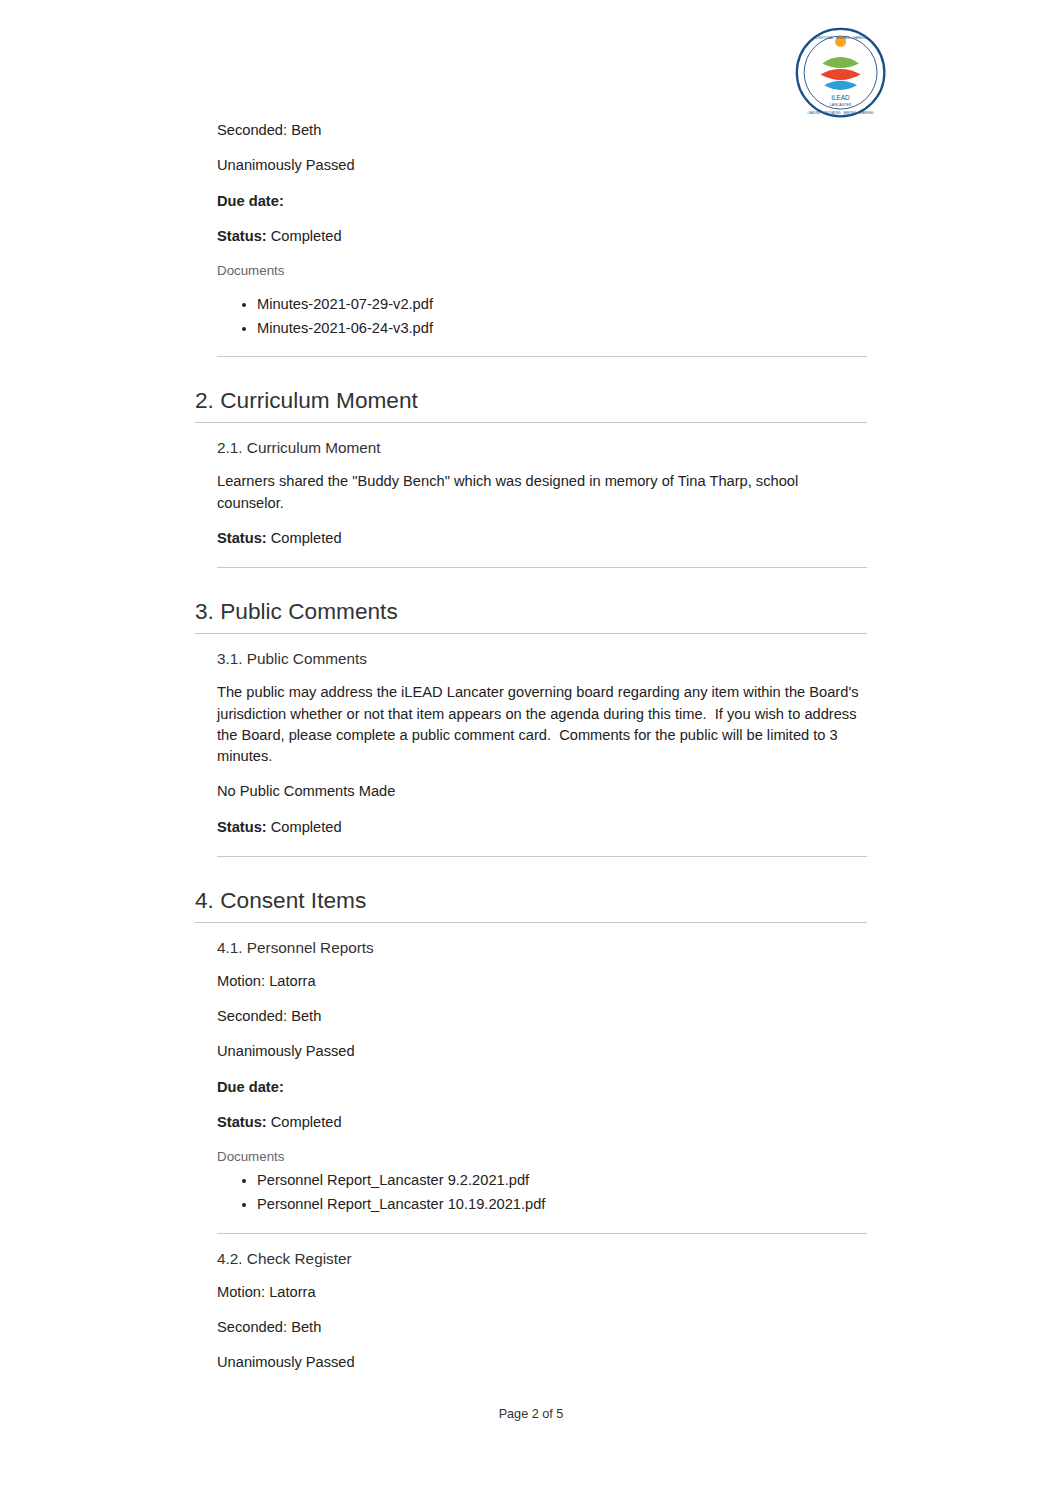iLEAD LANCASTER INTENTIONAL · INSPIRED · LEARNING LEADING · INNOVATING · SERVING · LEARNING
Seconded: Beth
Unanimously Passed
Due date:
Status: Completed
Documents
Minutes-2021-07-29-v2.pdf
Minutes-2021-06-24-v3.pdf
2. Curriculum Moment
2.1. Curriculum Moment
Learners shared the "Buddy Bench" which was designed in memory of Tina Tharp, school counselor.
Status: Completed
3. Public Comments
3.1. Public Comments
The public may address the iLEAD Lancater governing board regarding any item within the Board's jurisdiction whether or not that item appears on the agenda during this time. If you wish to address the Board, please complete a public comment card. Comments for the public will be limited to 3 minutes.
No Public Comments Made
Status: Completed
4. Consent Items
4.1. Personnel Reports
Motion: Latorra
Seconded: Beth
Unanimously Passed
Due date:
Status: Completed
Documents
Personnel Report_Lancaster 9.2.2021.pdf
Personnel Report_Lancaster 10.19.2021.pdf
4.2. Check Register
Motion: Latorra
Seconded: Beth
Unanimously Passed
Page 2 of 5